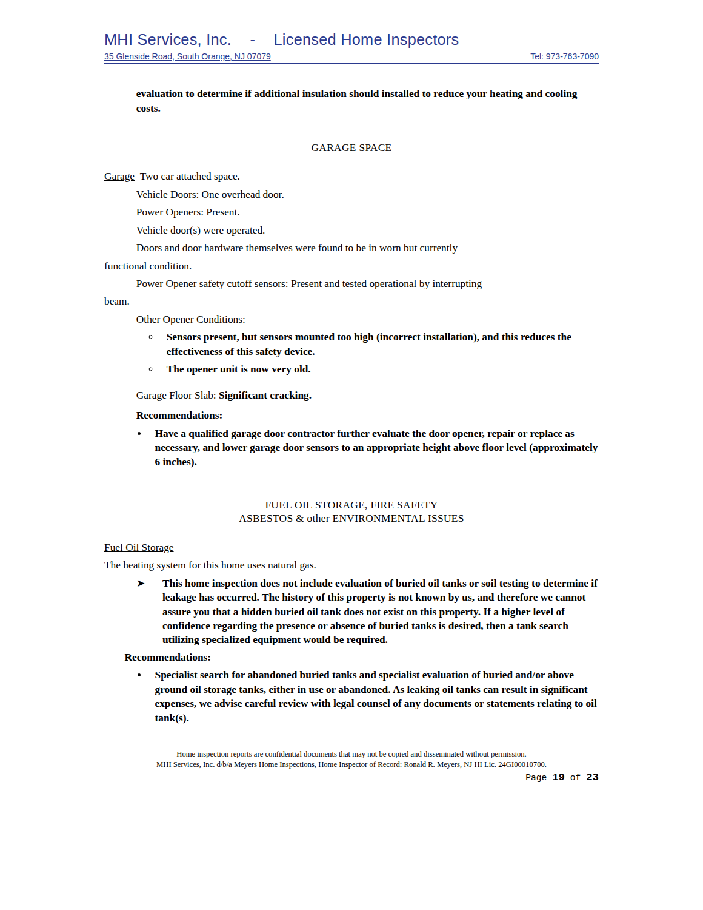MHI Services, Inc.-Licensed Home Inspectors
35 Glenside Road, South Orange, NJ 07079 Tel: 973-763-7090
evaluation to determine if additional insulation should installed to reduce your heating and cooling costs.
GARAGE SPACE
Garage Two car attached space.
Vehicle Doors: One overhead door.
Power Openers: Present.
Vehicle door(s) were operated.
Doors and door hardware themselves were found to be in worn but currently
functional condition.
Power Opener safety cutoff sensors: Present and tested operational by interrupting
beam.
Other Opener Conditions:
Sensors present, but sensors mounted too high (incorrect installation), and this reduces the effectiveness of this safety device.
The opener unit is now very old.
Garage Floor Slab: Significant cracking.
Recommendations:
Have a qualified garage door contractor further evaluate the door opener, repair or replace as necessary, and lower garage door sensors to an appropriate height above floor level (approximately 6 inches).
FUEL OIL STORAGE, FIRE SAFETY
ASBESTOS & other ENVIRONMENTAL ISSUES
Fuel Oil Storage
The heating system for this home uses natural gas.
This home inspection does not include evaluation of buried oil tanks or soil testing to determine if leakage has occurred. The history of this property is not known by us, and therefore we cannot assure you that a hidden buried oil tank does not exist on this property. If a higher level of confidence regarding the presence or absence of buried tanks is desired, then a tank search utilizing specialized equipment would be required.
Recommendations:
Specialist search for abandoned buried tanks and specialist evaluation of buried and/or above ground oil storage tanks, either in use or abandoned. As leaking oil tanks can result in significant expenses, we advise careful review with legal counsel of any documents or statements relating to oil tank(s).
Home inspection reports are confidential documents that may not be copied and disseminated without permission.
MHI Services, Inc. d/b/a Meyers Home Inspections, Home Inspector of Record: Ronald R. Meyers, NJ HI Lic. 24GI00010700.
Page 19 of 23